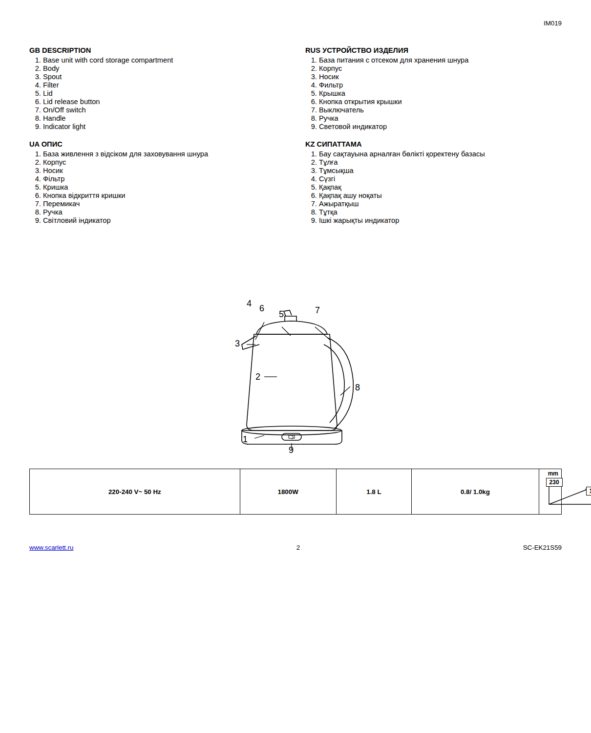IM019
GB DESCRIPTION
Base unit with cord storage compartment
Body
Spout
Filter
Lid
Lid release button
On/Off switch
Handle
Indicator light
UA ОПИС
База живлення з відсіком для заховування шнура
Корпус
Носик
Фільтр
Кришка
Кнопка відкриття кришки
Перемикач
Ручка
Світловий індикатор
RUS УСТРОЙСТВО ИЗДЕЛИЯ
База питания с отсеком для хранения шнура
Корпус
Носик
Фильтр
Крышка
Кнопка открытия крышки
Выключатель
Ручка
Световой индикатор
KZ СИПАТТАМА
Бау сақтауына арналған бөлікті қоректену базасы
Тұлға
Тұмсықша
Сүзгі
Қақпақ
Қақпақ ашу ноқаты
Ажыратқыш
Тұтқа
Ішкі жарықты индикатор
6 5 7 4 3 2 8 1 9
| 220-240 V~ 50 Hz | 1800W | 1.8 L | 0.8/ 1.0kg | mm 230 150 220 |
www.scarlett.ru 2 SC-EK21S59